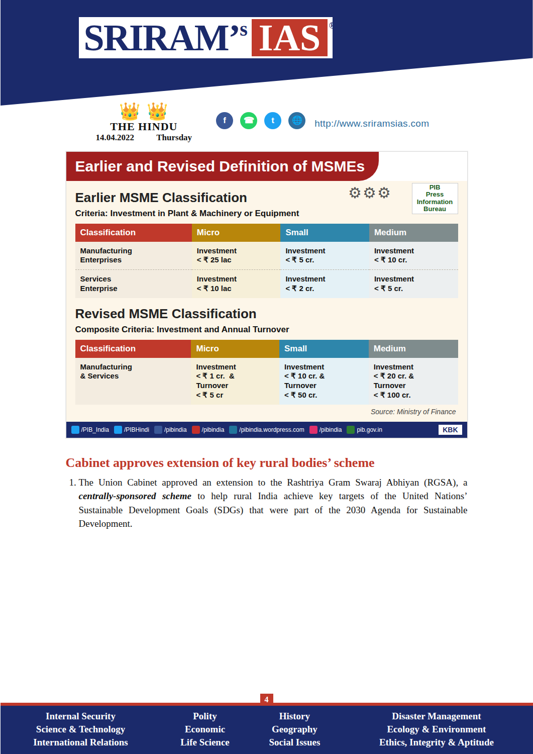SRIRAM’s
IAS®
👑 👑
THE HINDU
14.04.2022 Thursday
f ☎ t 🌐
http://www.sriramsias.com
Earlier and Revised Definition of MSMEs
⚙⚙⚙
PIB
Press Information
Bureau
Earlier MSME Classification
Criteria: Investment in Plant & Machinery or Equipment
| Classification | Micro | Small | Medium |
| --- | --- | --- | --- |
| Manufacturing Enterprises | Investment < ₹ 25 lac | Investment < ₹ 5 cr. | Investment < ₹ 10 cr. |
| Services Enterprise | Investment < ₹ 10 lac | Investment < ₹ 2 cr. | Investment < ₹ 5 cr. |
Revised MSME Classification
Composite Criteria: Investment and Annual Turnover
| Classification | Micro | Small | Medium |
| --- | --- | --- | --- |
| Manufacturing & Services | Investment < ₹ 1 cr. & Turnover < ₹ 5 cr | Investment < ₹ 10 cr. & Turnover < ₹ 50 cr. | Investment < ₹ 20 cr. & Turnover < ₹ 100 cr. |
Source: Ministry of Finance
/PIB_India /PIBHindi /pibindia /pibindia /pibindia.wordpress.com /pibindia pib.gov.in KBK
Cabinet approves extension of key rural bodies’ scheme
The Union Cabinet approved an extension to the Rashtriya Gram Swaraj Abhiyan (RGSA), a centrally-sponsored scheme to help rural India achieve key targets of the United Nations’ Sustainable Development Goals (SDGs) that were part of the 2030 Agenda for Sustainable Development.
4
| Internal Security | Polity | History | Disaster Management |
| Science & Technology | Economic | Geography | Ecology & Environment |
| International Relations | Life Science | Social Issues | Ethics, Integrity & Aptitude |